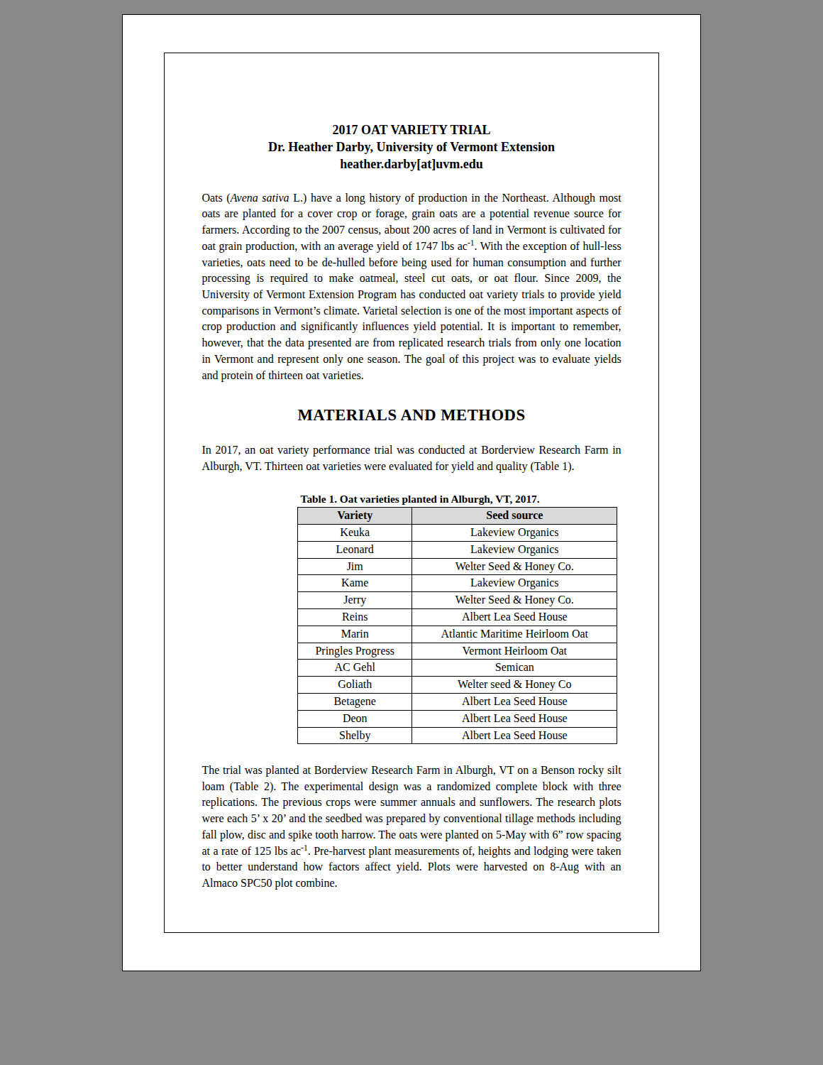2017 OAT VARIETY TRIAL Dr. Heather Darby, University of Vermont Extension heather.darby[at]uvm.edu
Oats (Avena sativa L.) have a long history of production in the Northeast. Although most oats are planted for a cover crop or forage, grain oats are a potential revenue source for farmers. According to the 2007 census, about 200 acres of land in Vermont is cultivated for oat grain production, with an average yield of 1747 lbs ac-1. With the exception of hull-less varieties, oats need to be de-hulled before being used for human consumption and further processing is required to make oatmeal, steel cut oats, or oat flour. Since 2009, the University of Vermont Extension Program has conducted oat variety trials to provide yield comparisons in Vermont’s climate. Varietal selection is one of the most important aspects of crop production and significantly influences yield potential. It is important to remember, however, that the data presented are from replicated research trials from only one location in Vermont and represent only one season. The goal of this project was to evaluate yields and protein of thirteen oat varieties.
MATERIALS AND METHODS
In 2017, an oat variety performance trial was conducted at Borderview Research Farm in Alburgh, VT. Thirteen oat varieties were evaluated for yield and quality (Table 1).
Table 1. Oat varieties planted in Alburgh, VT, 2017.
| Variety | Seed source |
| --- | --- |
| Keuka | Lakeview Organics |
| Leonard | Lakeview Organics |
| Jim | Welter Seed & Honey Co. |
| Kame | Lakeview Organics |
| Jerry | Welter Seed & Honey Co. |
| Reins | Albert Lea Seed House |
| Marin | Atlantic Maritime Heirloom Oat |
| Pringles Progress | Vermont Heirloom Oat |
| AC Gehl | Semican |
| Goliath | Welter seed & Honey Co |
| Betagene | Albert Lea Seed House |
| Deon | Albert Lea Seed House |
| Shelby | Albert Lea Seed House |
The trial was planted at Borderview Research Farm in Alburgh, VT on a Benson rocky silt loam (Table 2). The experimental design was a randomized complete block with three replications. The previous crops were summer annuals and sunflowers. The research plots were each 5’ x 20’ and the seedbed was prepared by conventional tillage methods including fall plow, disc and spike tooth harrow. The oats were planted on 5-May with 6” row spacing at a rate of 125 lbs ac-1. Pre-harvest plant measurements of, heights and lodging were taken to better understand how factors affect yield. Plots were harvested on 8-Aug with an Almaco SPC50 plot combine.